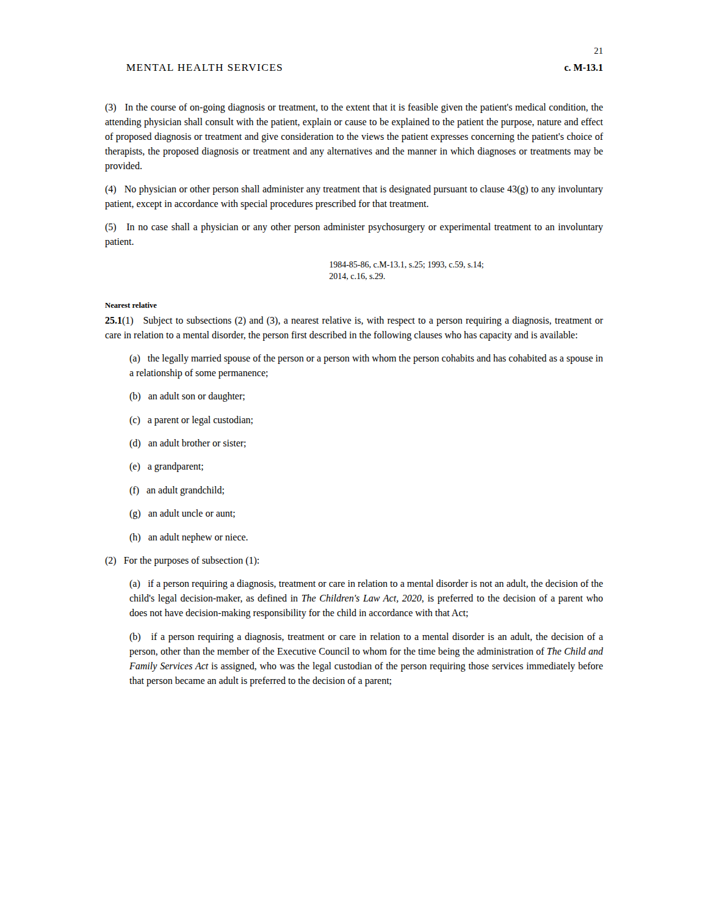21
MENTAL HEALTH SERVICES c. M-13.1
(3) In the course of on-going diagnosis or treatment, to the extent that it is feasible given the patient's medical condition, the attending physician shall consult with the patient, explain or cause to be explained to the patient the purpose, nature and effect of proposed diagnosis or treatment and give consideration to the views the patient expresses concerning the patient's choice of therapists, the proposed diagnosis or treatment and any alternatives and the manner in which diagnoses or treatments may be provided.
(4) No physician or other person shall administer any treatment that is designated pursuant to clause 43(g) to any involuntary patient, except in accordance with special procedures prescribed for that treatment.
(5) In no case shall a physician or any other person administer psychosurgery or experimental treatment to an involuntary patient.
1984-85-86, c.M-13.1, s.25; 1993, c.59, s.14;
2014, c.16, s.29.
Nearest relative
25.1(1) Subject to subsections (2) and (3), a nearest relative is, with respect to a person requiring a diagnosis, treatment or care in relation to a mental disorder, the person first described in the following clauses who has capacity and is available:
(a) the legally married spouse of the person or a person with whom the person cohabits and has cohabited as a spouse in a relationship of some permanence;
(b) an adult son or daughter;
(c) a parent or legal custodian;
(d) an adult brother or sister;
(e) a grandparent;
(f) an adult grandchild;
(g) an adult uncle or aunt;
(h) an adult nephew or niece.
(2) For the purposes of subsection (1):
(a) if a person requiring a diagnosis, treatment or care in relation to a mental disorder is not an adult, the decision of the child's legal decision-maker, as defined in The Children's Law Act, 2020, is preferred to the decision of a parent who does not have decision-making responsibility for the child in accordance with that Act;
(b) if a person requiring a diagnosis, treatment or care in relation to a mental disorder is an adult, the decision of a person, other than the member of the Executive Council to whom for the time being the administration of The Child and Family Services Act is assigned, who was the legal custodian of the person requiring those services immediately before that person became an adult is preferred to the decision of a parent;